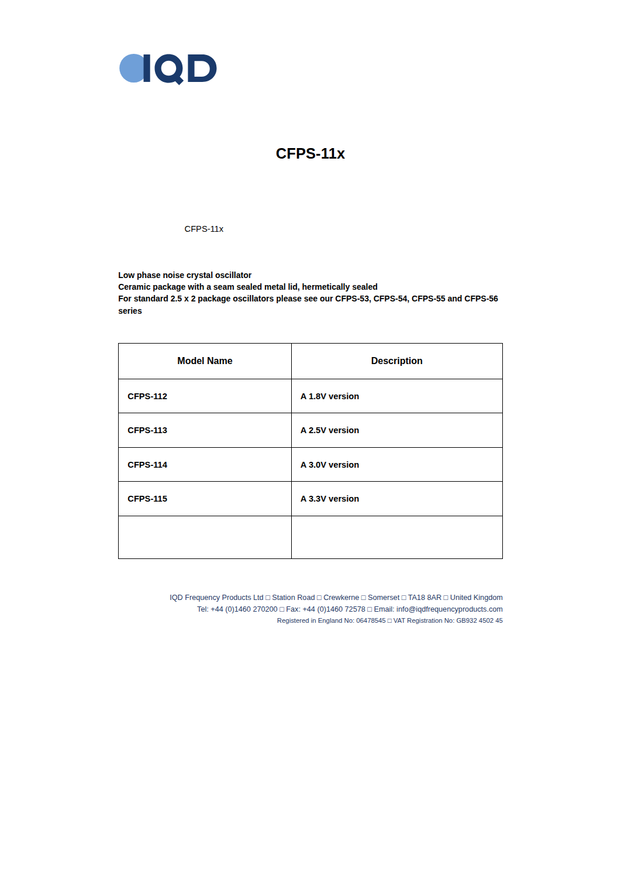CFPS-11x
CFPS-11x
Low phase noise crystal oscillator
Ceramic package with a seam sealed metal lid, hermetically sealed
For standard 2.5 x 2 package oscillators please see our CFPS-53, CFPS-54, CFPS-55 and CFPS-56 series
| Model Name | Description |
| --- | --- |
| CFPS-112 | A 1.8V version |
| CFPS-113 | A 2.5V version |
| CFPS-114 | A 3.0V version |
| CFPS-115 | A 3.3V version |
IQD Frequency Products Ltd □ Station Road □ Crewkerne □ Somerset □ TA18 8AR □ United Kingdom
Tel: +44 (0)1460 270200 □ Fax: +44 (0)1460 72578 □ Email: info@iqdfrequencyproducts.com
Registered in England No: 06478545 □ VAT Registration No: GB932 4502 45